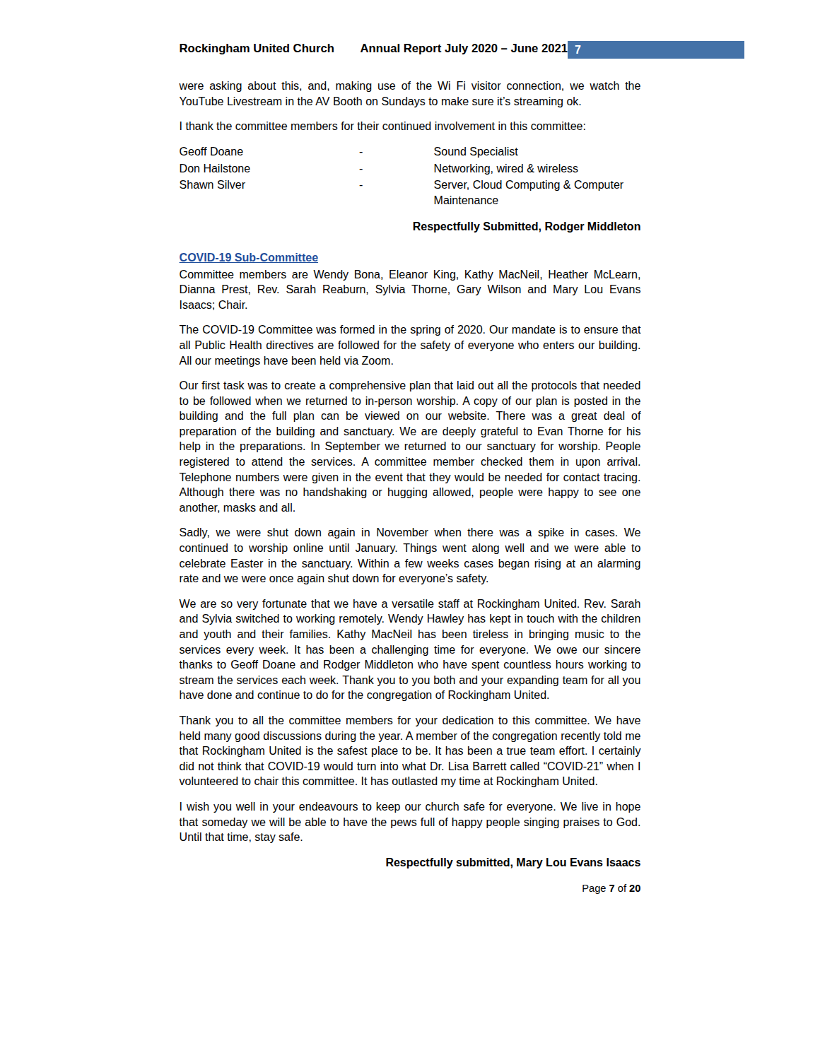Rockingham United Church Annual Report July 2020 – June 2021
7
were asking about this, and, making use of the Wi Fi visitor connection, we watch the YouTube Livestream in the AV Booth on Sundays to make sure it’s streaming ok.
I thank the committee members for their continued involvement in this committee:
| Geoff Doane | - | Sound Specialist |
| Don Hailstone | - | Networking, wired & wireless |
| Shawn Silver | - | Server, Cloud Computing & Computer Maintenance |
Respectfully Submitted, Rodger Middleton
COVID-19 Sub-Committee
Committee members are Wendy Bona, Eleanor King, Kathy MacNeil, Heather McLearn, Dianna Prest, Rev. Sarah Reaburn, Sylvia Thorne, Gary Wilson and Mary Lou Evans Isaacs; Chair.
The COVID-19 Committee was formed in the spring of 2020. Our mandate is to ensure that all Public Health directives are followed for the safety of everyone who enters our building. All our meetings have been held via Zoom.
Our first task was to create a comprehensive plan that laid out all the protocols that needed to be followed when we returned to in-person worship. A copy of our plan is posted in the building and the full plan can be viewed on our website. There was a great deal of preparation of the building and sanctuary. We are deeply grateful to Evan Thorne for his help in the preparations. In September we returned to our sanctuary for worship. People registered to attend the services. A committee member checked them in upon arrival. Telephone numbers were given in the event that they would be needed for contact tracing. Although there was no handshaking or hugging allowed, people were happy to see one another, masks and all.
Sadly, we were shut down again in November when there was a spike in cases. We continued to worship online until January. Things went along well and we were able to celebrate Easter in the sanctuary. Within a few weeks cases began rising at an alarming rate and we were once again shut down for everyone’s safety.
We are so very fortunate that we have a versatile staff at Rockingham United. Rev. Sarah and Sylvia switched to working remotely. Wendy Hawley has kept in touch with the children and youth and their families. Kathy MacNeil has been tireless in bringing music to the services every week. It has been a challenging time for everyone. We owe our sincere thanks to Geoff Doane and Rodger Middleton who have spent countless hours working to stream the services each week. Thank you to you both and your expanding team for all you have done and continue to do for the congregation of Rockingham United.
Thank you to all the committee members for your dedication to this committee. We have held many good discussions during the year. A member of the congregation recently told me that Rockingham United is the safest place to be. It has been a true team effort. I certainly did not think that COVID-19 would turn into what Dr. Lisa Barrett called “COVID-21” when I volunteered to chair this committee. It has outlasted my time at Rockingham United.
I wish you well in your endeavours to keep our church safe for everyone. We live in hope that someday we will be able to have the pews full of happy people singing praises to God. Until that time, stay safe.
Respectfully submitted, Mary Lou Evans Isaacs
Page 7 of 20